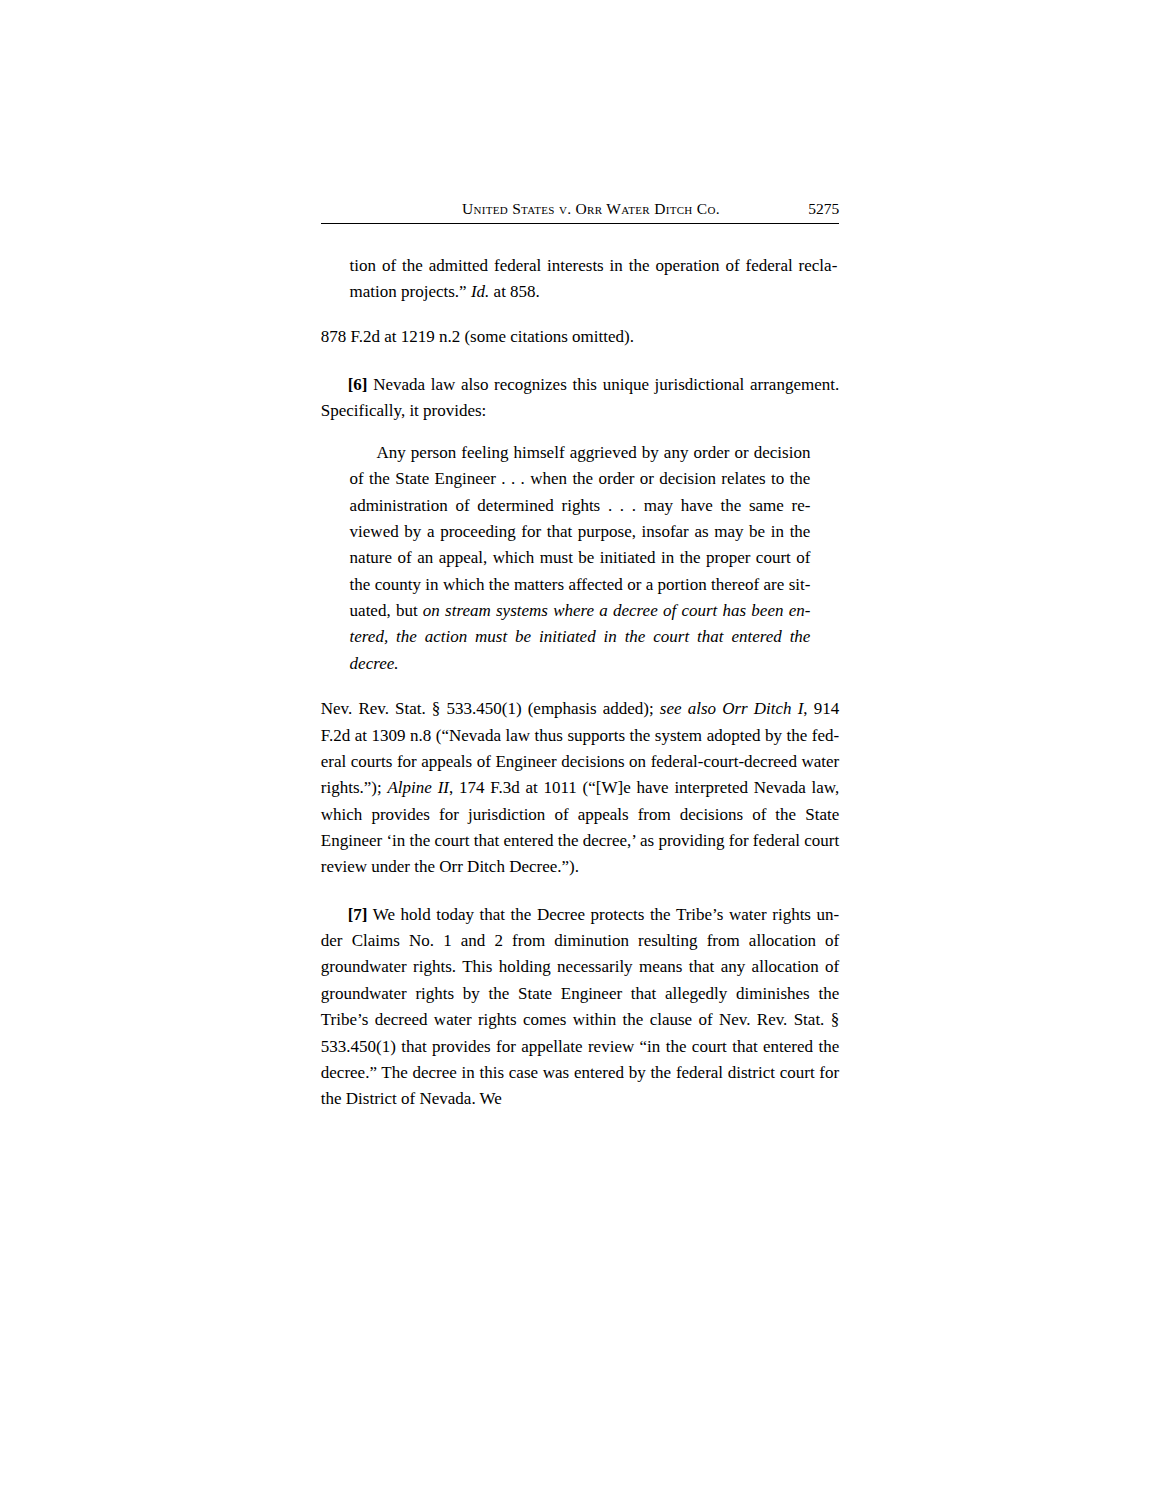United States v. Orr Water Ditch Co.
5275
tion of the admitted federal interests in the operation of federal reclamation projects.” Id. at 858.
878 F.2d at 1219 n.2 (some citations omitted).
[6] Nevada law also recognizes this unique jurisdictional arrangement. Specifically, it provides:
Any person feeling himself aggrieved by any order or decision of the State Engineer . . . when the order or decision relates to the administration of determined rights . . . may have the same reviewed by a proceeding for that purpose, insofar as may be in the nature of an appeal, which must be initiated in the proper court of the county in which the matters affected or a portion thereof are situated, but on stream systems where a decree of court has been entered, the action must be initiated in the court that entered the decree.
Nev. Rev. Stat. § 533.450(1) (emphasis added); see also Orr Ditch I, 914 F.2d at 1309 n.8 (“Nevada law thus supports the system adopted by the federal courts for appeals of Engineer decisions on federal-court-decreed water rights.”); Alpine II, 174 F.3d at 1011 (“[W]e have interpreted Nevada law, which provides for jurisdiction of appeals from decisions of the State Engineer ‘in the court that entered the decree,’ as providing for federal court review under the Orr Ditch Decree.”).
[7] We hold today that the Decree protects the Tribe’s water rights under Claims No. 1 and 2 from diminution resulting from allocation of groundwater rights. This holding necessarily means that any allocation of groundwater rights by the State Engineer that allegedly diminishes the Tribe’s decreed water rights comes within the clause of Nev. Rev. Stat. § 533.450(1) that provides for appellate review “in the court that entered the decree.” The decree in this case was entered by the federal district court for the District of Nevada. We